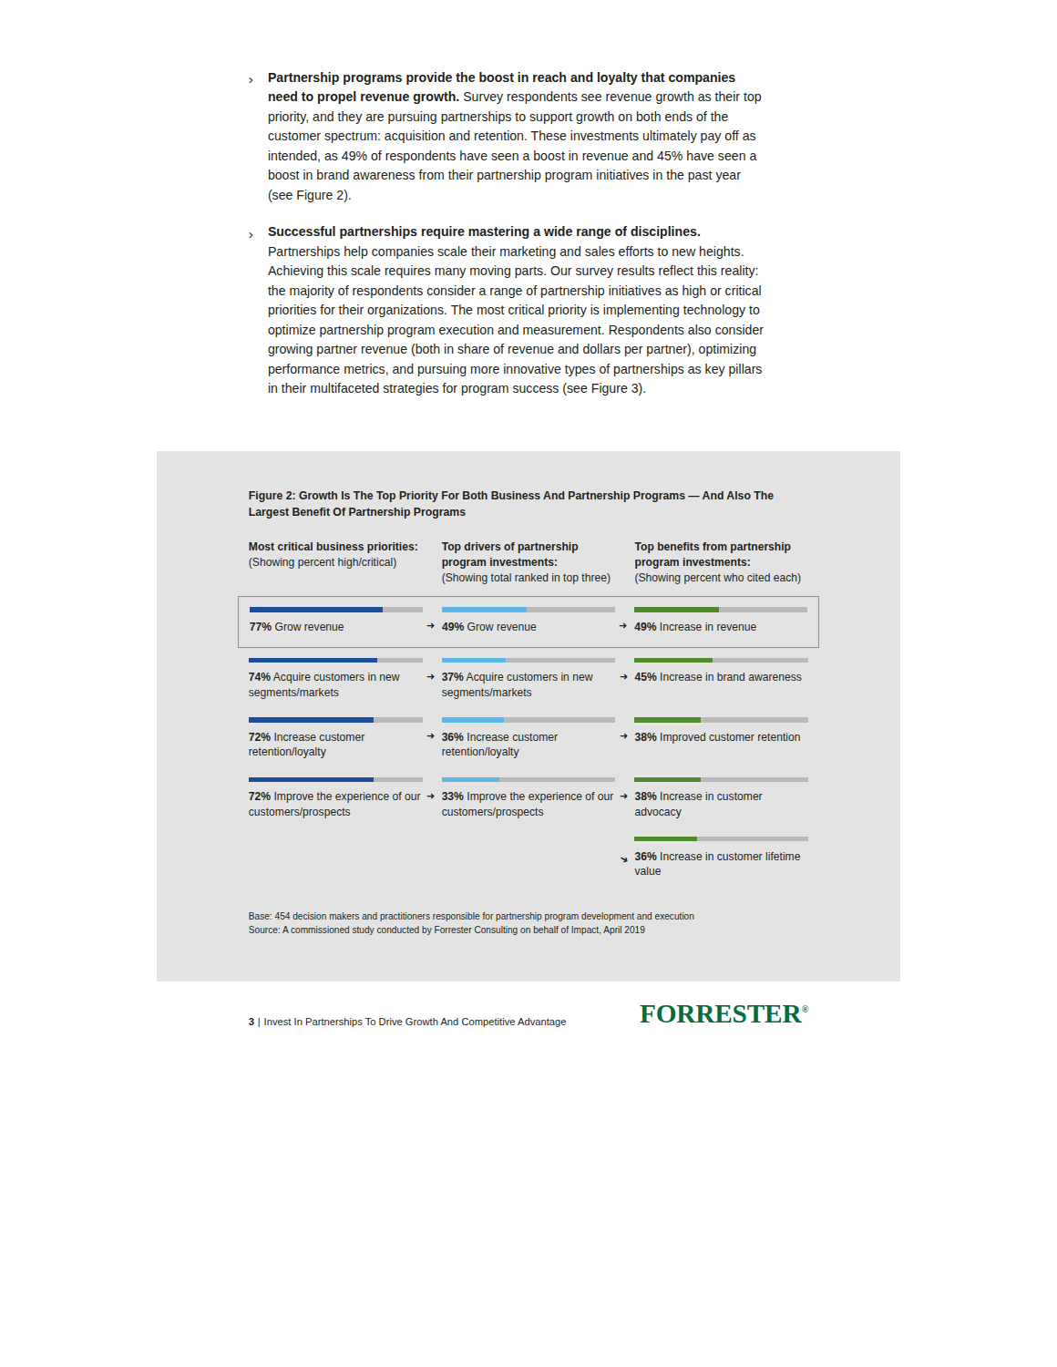Partnership programs provide the boost in reach and loyalty that companies need to propel revenue growth. Survey respondents see revenue growth as their top priority, and they are pursuing partnerships to support growth on both ends of the customer spectrum: acquisition and retention. These investments ultimately pay off as intended, as 49% of respondents have seen a boost in revenue and 45% have seen a boost in brand awareness from their partnership program initiatives in the past year (see Figure 2).
Successful partnerships require mastering a wide range of disciplines. Partnerships help companies scale their marketing and sales efforts to new heights. Achieving this scale requires many moving parts. Our survey results reflect this reality: the majority of respondents consider a range of partnership initiatives as high or critical priorities for their organizations. The most critical priority is implementing technology to optimize partnership program execution and measurement. Respondents also consider growing partner revenue (both in share of revenue and dollars per partner), optimizing performance metrics, and pursuing more innovative types of partnerships as key pillars in their multifaceted strategies for program success (see Figure 3).
Figure 2: Growth Is The Top Priority For Both Business And Partnership Programs — And Also The Largest Benefit Of Partnership Programs
Most critical business priorities:
(Showing percent high/critical)
Top drivers of partnership program investments:
(Showing total ranked in top three)
Top benefits from partnership program investments:
(Showing percent who cited each)
77% Grow revenue
49% Grow revenue
49% Increase in revenue
74% Acquire customers in new segments/markets
37% Acquire customers in new segments/markets
45% Increase in brand awareness
72% Increase customer retention/loyalty
36% Increase customer retention/loyalty
38% Improved customer retention
72% Improve the experience of our customers/prospects
33% Improve the experience of our customers/prospects
38% Increase in customer advocacy
36% Increase in customer lifetime value
Base: 454 decision makers and practitioners responsible for partnership program development and execution
Source: A commissioned study conducted by Forrester Consulting on behalf of Impact, April 2019
3|Invest In Partnerships To Drive Growth And Competitive Advantage
FORRESTER®